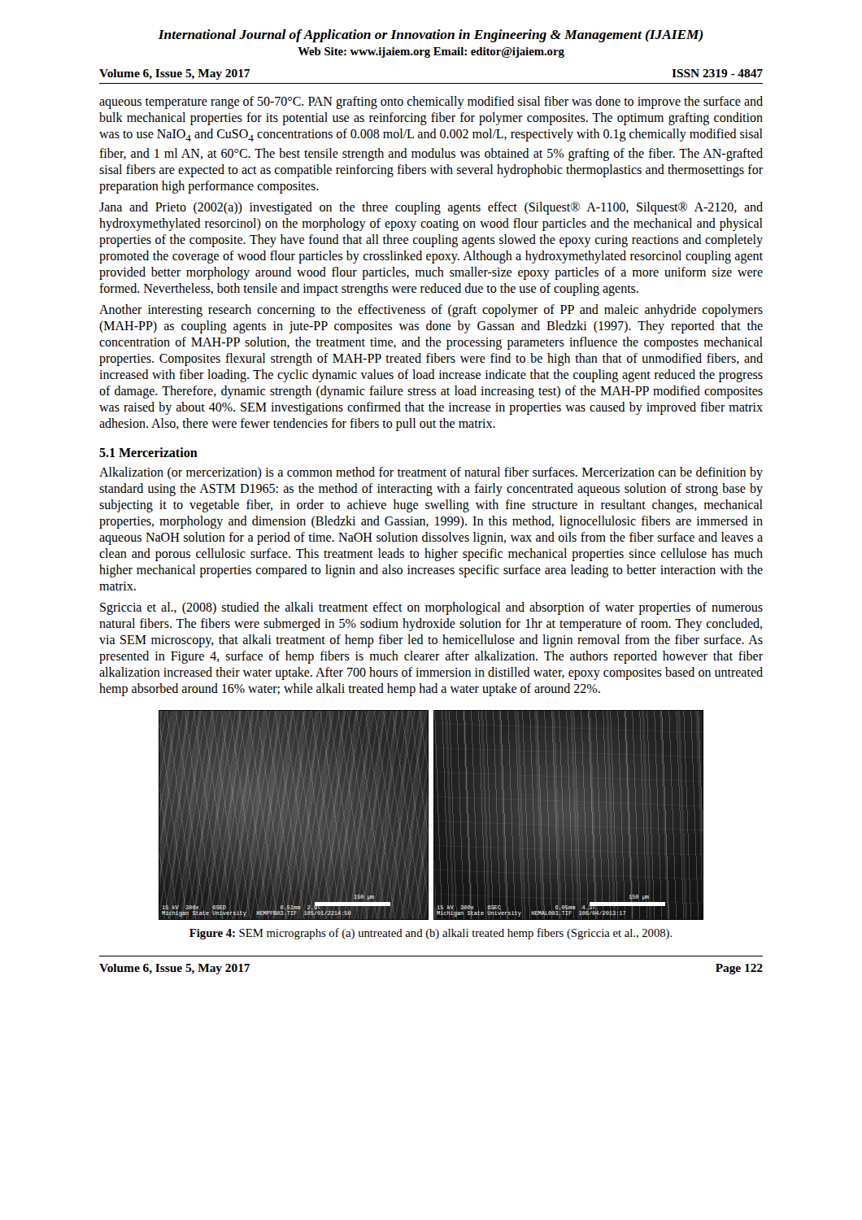International Journal of Application or Innovation in Engineering & Management (IJAIEM) Web Site: www.ijaiem.org Email: editor@ijaiem.org
Volume 6, Issue 5, May 2017 ISSN 2319 - 4847
aqueous temperature range of 50-70°C. PAN grafting onto chemically modified sisal fiber was done to improve the surface and bulk mechanical properties for its potential use as reinforcing fiber for polymer composites. The optimum grafting condition was to use NaIO4 and CuSO4 concentrations of 0.008 mol/L and 0.002 mol/L, respectively with 0.1g chemically modified sisal fiber, and 1 ml AN, at 60°C. The best tensile strength and modulus was obtained at 5% grafting of the fiber. The AN-grafted sisal fibers are expected to act as compatible reinforcing fibers with several hydrophobic thermoplastics and thermosettings for preparation high performance composites.
Jana and Prieto (2002(a)) investigated on the three coupling agents effect (Silquest® A-1100, Silquest® A-2120, and hydroxymethylated resorcinol) on the morphology of epoxy coating on wood flour particles and the mechanical and physical properties of the composite. They have found that all three coupling agents slowed the epoxy curing reactions and completely promoted the coverage of wood flour particles by crosslinked epoxy. Although a hydroxymethylated resorcinol coupling agent provided better morphology around wood flour particles, much smaller-size epoxy particles of a more uniform size were formed. Nevertheless, both tensile and impact strengths were reduced due to the use of coupling agents.
Another interesting research concerning to the effectiveness of (graft copolymer of PP and maleic anhydride copolymers (MAH-PP) as coupling agents in jute-PP composites was done by Gassan and Bledzki (1997). They reported that the concentration of MAH-PP solution, the treatment time, and the processing parameters influence the compostes mechanical properties. Composites flexural strength of MAH-PP treated fibers were find to be high than that of unmodified fibers, and increased with fiber loading. The cyclic dynamic values of load increase indicate that the coupling agent reduced the progress of damage. Therefore, dynamic strength (dynamic failure stress at load increasing test) of the MAH-PP modified composites was raised by about 40%. SEM investigations confirmed that the increase in properties was caused by improved fiber matrix adhesion. Also, there were fewer tendencies for fibers to pull out the matrix.
5.1 Mercerization
Alkalization (or mercerization) is a common method for treatment of natural fiber surfaces. Mercerization can be definition by standard using the ASTM D1965: as the method of interacting with a fairly concentrated aqueous solution of strong base by subjecting it to vegetable fiber, in order to achieve huge swelling with fine structure in resultant changes, mechanical properties, morphology and dimension (Bledzki and Gassian, 1999). In this method, lignocellulosic fibers are immersed in aqueous NaOH solution for a period of time. NaOH solution dissolves lignin, wax and oils from the fiber surface and leaves a clean and porous cellulosic surface. This treatment leads to higher specific mechanical properties since cellulose has much higher mechanical properties compared to lignin and also increases specific surface area leading to better interaction with the matrix.
Sgriccia et al., (2008) studied the alkali treatment effect on morphological and absorption of water properties of numerous natural fibers. The fibers were submerged in 5% sodium hydroxide solution for 1hr at temperature of room. They concluded, via SEM microscopy, that alkali treatment of hemp fiber led to hemicellulose and lignin removal from the fiber surface. As presented in Figure 4, surface of hemp fibers is much clearer after alkalization. The authors reported however that fiber alkalization increased their water uptake. After 700 hours of immersion in distilled water, epoxy composites based on untreated hemp absorbed around 16% water; while alkali treated hemp had a water uptake of around 22%.
150 µm
15 kV 300x 6SED 0.51mm 2.9T Michigan State University HEMPFB03.TIF 105/01/2214:50
150 µm
15 kV 300x 6SEC 6.05mm 4.3T Michigan State University HEMAL003.TIF 106/04/2013:17
Figure 4: SEM micrographs of (a) untreated and (b) alkali treated hemp fibers (Sgriccia et al., 2008).
Volume 6, Issue 5, May 2017 Page 122